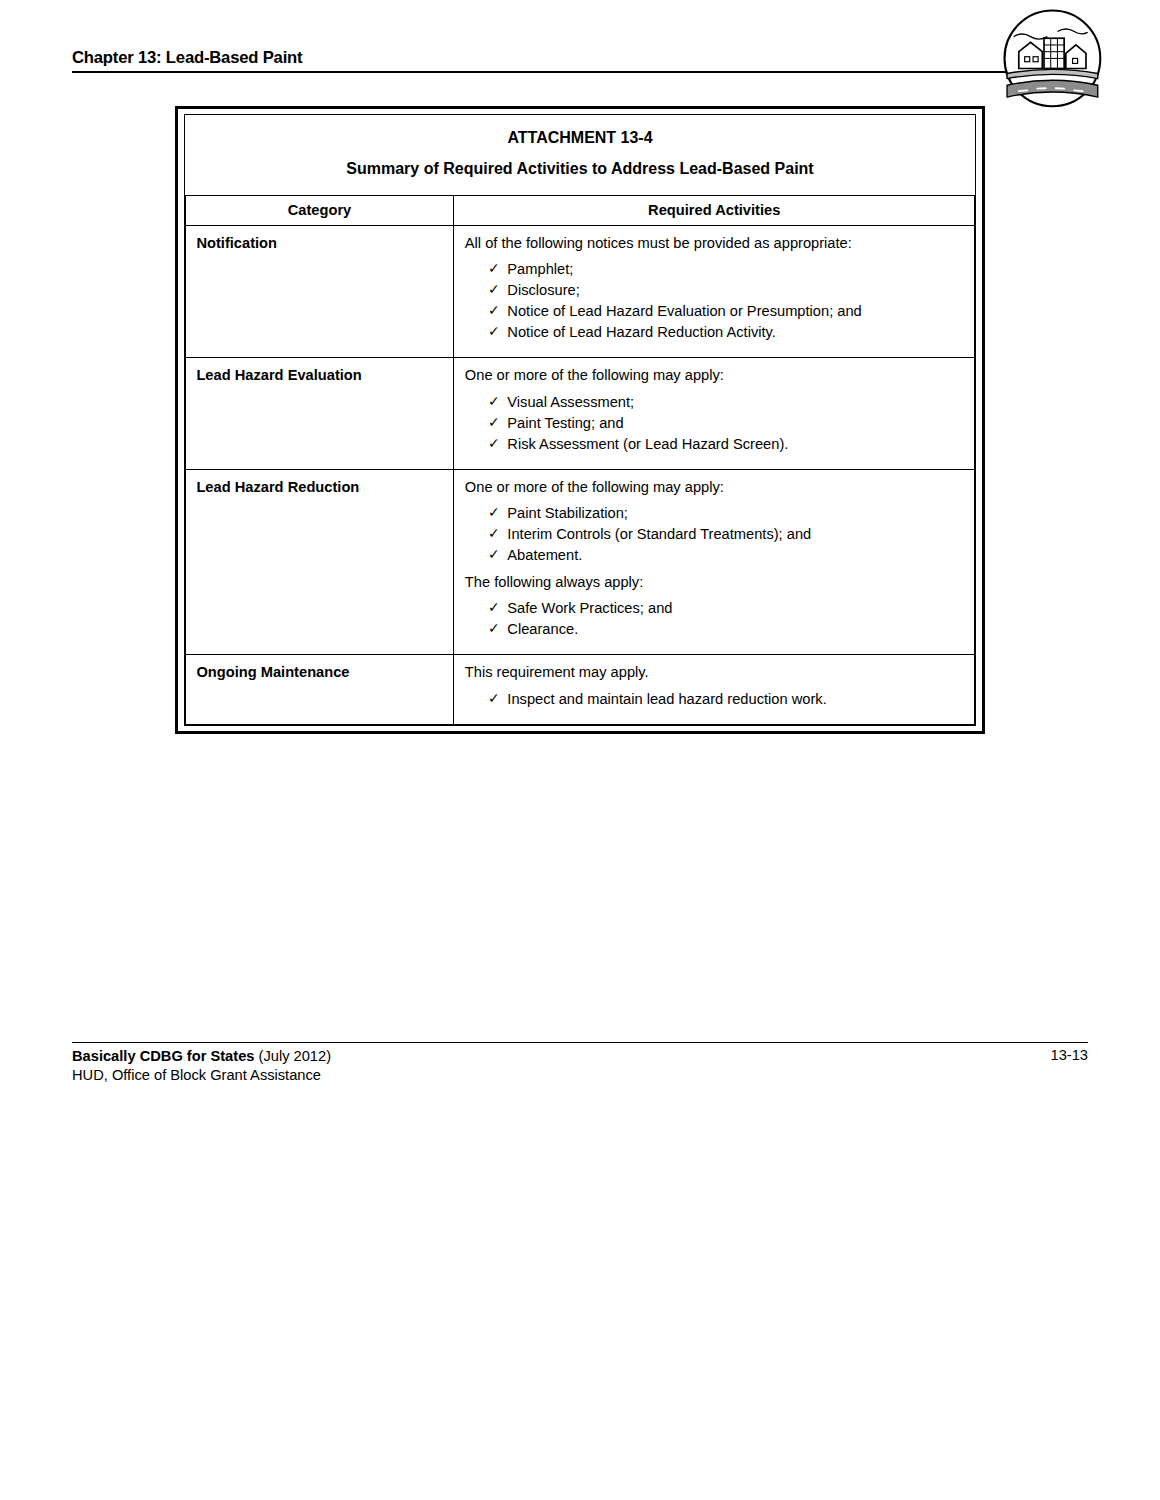Chapter 13: Lead-Based Paint
ATTACHMENT 13-4
Summary of Required Activities to Address Lead-Based Paint
| Category | Required Activities |
| --- | --- |
| Notification | All of the following notices must be provided as appropriate: Pamphlet; Disclosure; Notice of Lead Hazard Evaluation or Presumption; and Notice of Lead Hazard Reduction Activity. |
| Lead Hazard Evaluation | One or more of the following may apply: Visual Assessment; Paint Testing; and Risk Assessment (or Lead Hazard Screen). |
| Lead Hazard Reduction | One or more of the following may apply: Paint Stabilization; Interim Controls (or Standard Treatments); and Abatement. The following always apply: Safe Work Practices; and Clearance. |
| Ongoing Maintenance | This requirement may apply. Inspect and maintain lead hazard reduction work. |
Basically CDBG for States (July 2012)
HUD, Office of Block Grant Assistance
13-13